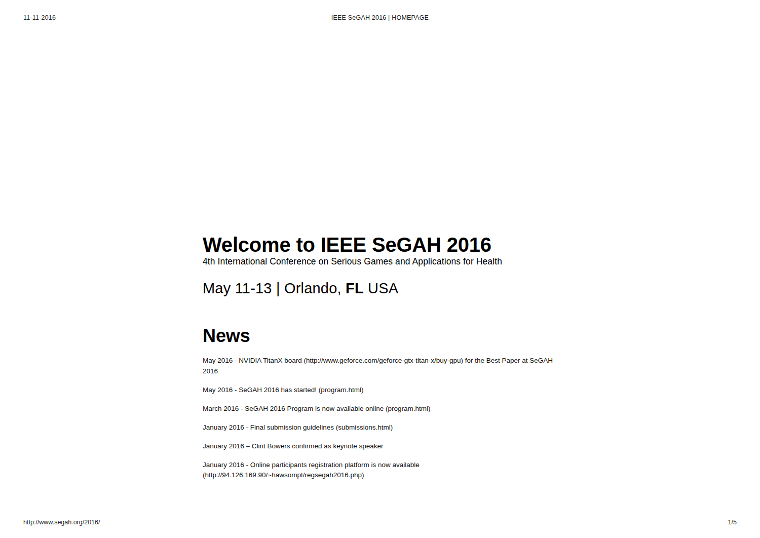11-11-2016
IEEE SeGAH 2016 | HOMEPAGE
Welcome to IEEE SeGAH 2016
4th International Conference on Serious Games and Applications for Health
May 11-13 | Orlando, FL USA
News
May 2016 - NVIDIA TitanX board (http://www.geforce.com/geforce-gtx-titan-x/buy-gpu) for the Best Paper at SeGAH 2016
May 2016 - SeGAH 2016 has started! (program.html)
March 2016 - SeGAH 2016 Program is now available online (program.html)
January 2016 - Final submission guidelines (submissions.html)
January 2016 – Clint Bowers confirmed as keynote speaker
January 2016 - Online participants registration platform is now available
(http://94.126.169.90/~hawsompt/regsegah2016.php)
http://www.segah.org/2016/
1/5